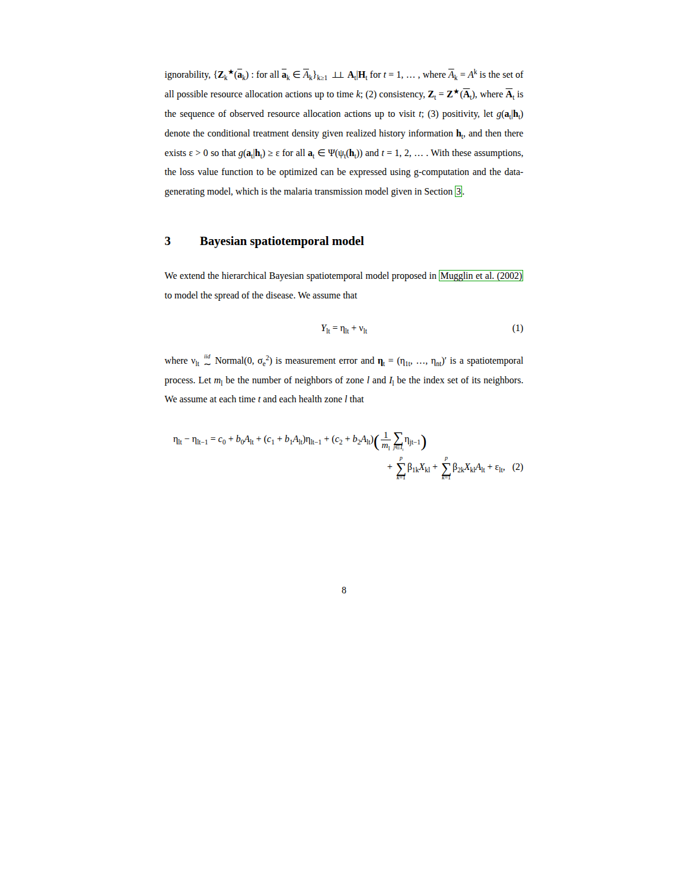ignorability, {Zk★(ak) : for all ak ∈ Ak}k≥1 ⟂⟂ At|Ht for t = 1, … , where Ak = Ak is the set of all possible resource allocation actions up to time k; (2) consistency, Zt = Z★(At), where At is the sequence of observed resource allocation actions up to visit t; (3) positivity, let g(at|ht) denote the conditional treatment density given realized history information ht, and then there exists ε > 0 so that g(at|ht) ≥ ε for all at ∈ Ψ(ψt(ht)) and t = 1, 2, … . With these assumptions, the loss value function to be optimized can be expressed using g-computation and the data-generating model, which is the malaria transmission model given in Section 3.
3 Bayesian spatiotemporal model
We extend the hierarchical Bayesian spatiotemporal model proposed in Mugglin et al. (2002) to model the spread of the disease. We assume that
Ylt = ηlt + νlt (1)
where νlt iid∼ Normal(0, σe2) is measurement error and ηt = (η1t, …, ηnt)′ is a spatiotemporal process. Let ml be the number of neighbors of zone l and Il be the index set of its neighbors. We assume at each time t and each health zone l that
ηlt − ηlt−1 = c0 + b0Alt + (c1 + b1Alt)ηlt−1 + (c2 + b2Alt)(1 ml∑j∈Ilηjt−1)
+ p∑k=1β1kXkl + p∑k=1β2kXklAlt + εlt, (2)
8